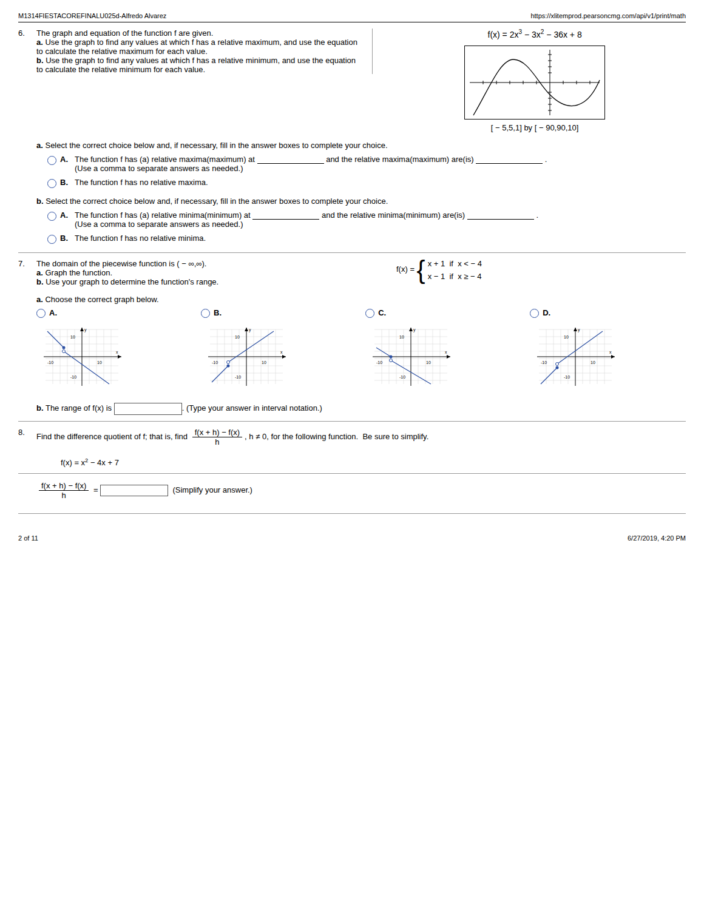M1314FIESTACOREFINALU025d-Alfredo Alvarez
https://xlitemprod.pearsoncmg.com/api/v1/print/math
6.
The graph and equation of the function f are given.
a. Use the graph to find any values at which f has a relative maximum, and use the equation to calculate the relative maximum for each value.
b. Use the graph to find any values at which f has a relative minimum, and use the equation to calculate the relative minimum for each value.
f(x) = 2x3 − 3x2 − 36x + 8
[ − 5,5,1] by [ − 90,90,10]
a. Select the correct choice below and, if necessary, fill in the answer boxes to complete your choice.
A.
The function f has (a) relative maxima(maximum) at and the relative maxima(maximum) are(is) .
(Use a comma to separate answers as needed.)
B.
The function f has no relative maxima.
b. Select the correct choice below and, if necessary, fill in the answer boxes to complete your choice.
A.
The function f has (a) relative minima(minimum) at and the relative minima(minimum) are(is) .
(Use a comma to separate answers as needed.)
B.
The function f has no relative minima.
7.
The domain of the piecewise function is ( − ∞,∞).
a. Graph the function.
b. Use your graph to determine the function's range.
f(x) = { x + 1 if x < − 4 x − 1 if x ≥ − 4
a. Choose the correct graph below.
A.
y x 10 -10 10 -10
B.
y x 10 -10 10 -10
C.
y x 10 -10 10 -10
D.
y x 10 -10 10 -10
b. The range of f(x) is . (Type your answer in interval notation.)
8.
Find the difference quotient of f; that is, find f(x + h) − f(x) h , h ≠ 0, for the following function. Be sure to simplify.
f(x) = x2 − 4x + 7
f(x + h) − f(x) h = (Simplify your answer.)
2 of 11
6/27/2019, 4:20 PM